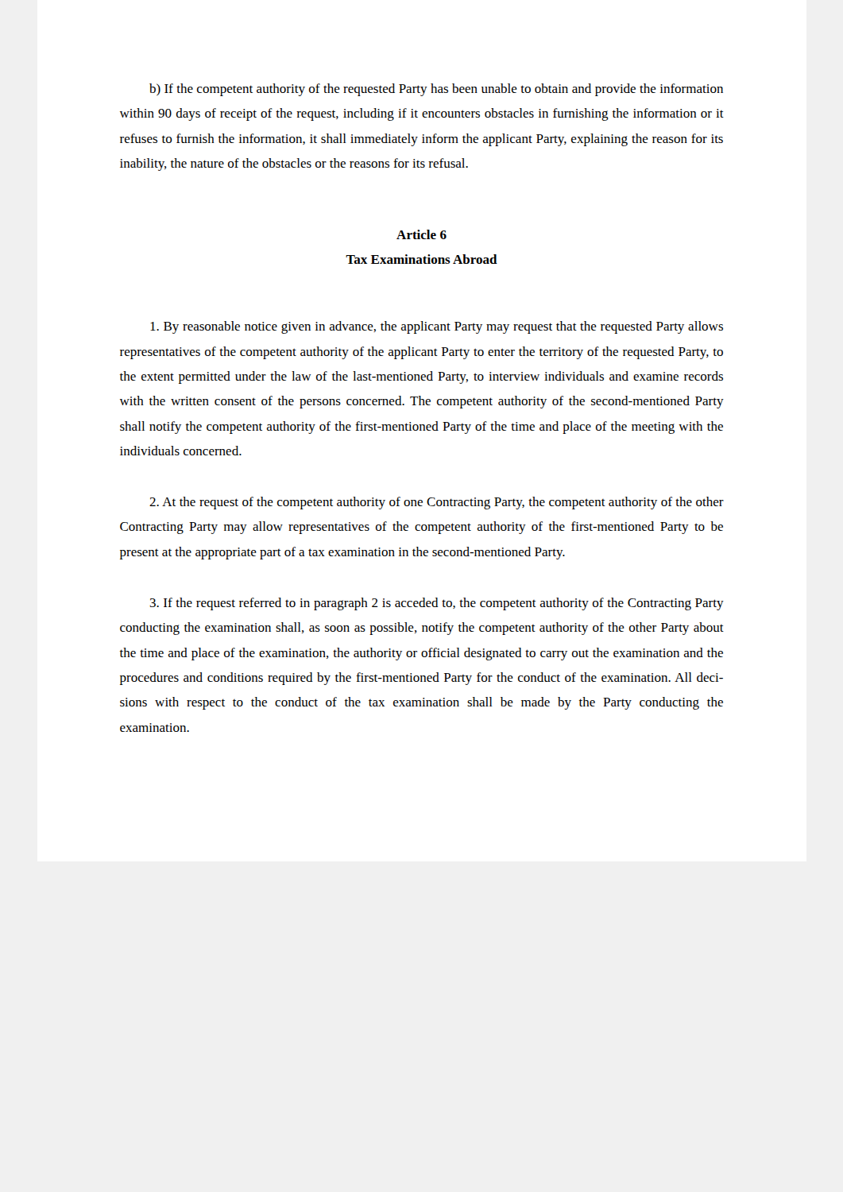b) If the competent authority of the requested Party has been unable to obtain and provide the information within 90 days of receipt of the request, including if it encounters obstacles in furnishing the information or it refuses to furnish the information, it shall immediately inform the applicant Party, explaining the reason for its inability, the nature of the obstacles or the reasons for its refusal.
Article 6Tax Examinations Abroad
1. By reasonable notice given in advance, the applicant Party may request that the requested Party allows representatives of the competent authority of the applicant Party to enter the territory of the requested Party, to the extent permitted under the law of the last-mentioned Party, to interview individuals and examine records with the written consent of the persons concerned. The competent authority of the second-mentioned Party shall notify the competent authority of the first-mentioned Party of the time and place of the meeting with the individuals concerned.
2. At the request of the competent authority of one Contracting Party, the competent authority of the other Contracting Party may allow representatives of the competent authority of the first-mentioned Party to be present at the appropriate part of a tax examination in the second-mentioned Party.
3. If the request referred to in paragraph 2 is acceded to, the competent authority of the Contracting Party conducting the examination shall, as soon as possible, notify the competent authority of the other Party about the time and place of the examination, the authority or official designated to carry out the examination and the procedures and conditions required by the first-mentioned Party for the conduct of the examination. All decisions with respect to the conduct of the tax examination shall be made by the Party conducting the examination.